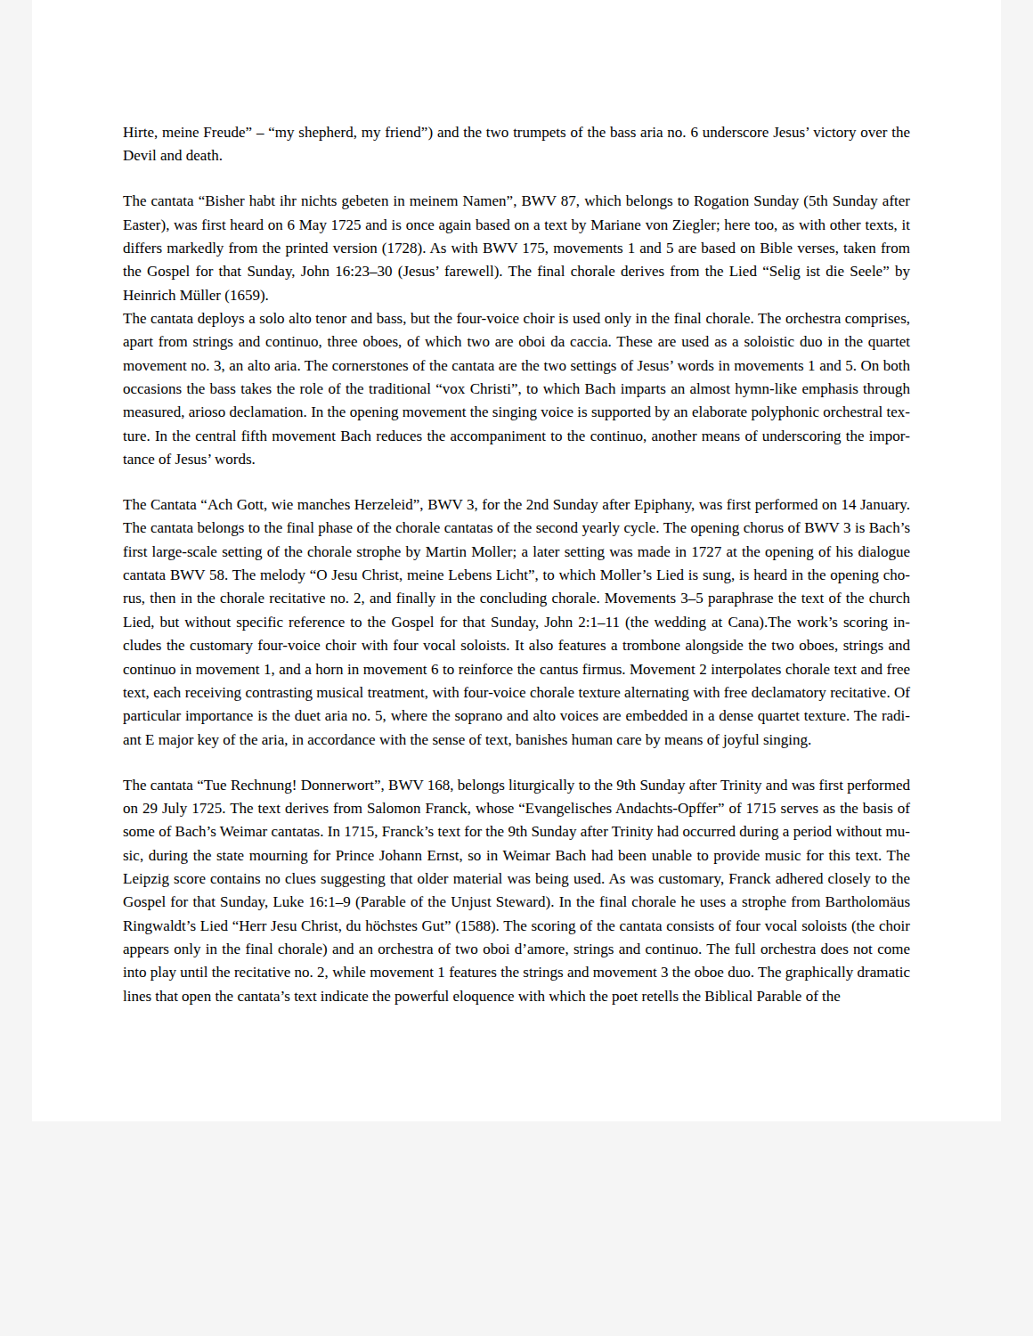Hirte, meine Freude” – “my shepherd, my friend”) and the two trumpets of the bass aria no. 6 underscore Jesus’ victory over the Devil and death.
The cantata “Bisher habt ihr nichts gebeten in meinem Namen”, BWV 87, which belongs to Rogation Sunday (5th Sunday after Easter), was first heard on 6 May 1725 and is once again based on a text by Mariane von Ziegler; here too, as with other texts, it differs markedly from the printed version (1728). As with BWV 175, movements 1 and 5 are based on Bible verses, taken from the Gospel for that Sunday, John 16:23–30 (Jesus’ farewell). The final chorale derives from the Lied “Selig ist die Seele” by Heinrich Müller (1659).
The cantata deploys a solo alto tenor and bass, but the four-voice choir is used only in the final chorale. The orchestra comprises, apart from strings and continuo, three oboes, of which two are oboi da caccia. These are used as a soloistic duo in the quartet movement no. 3, an alto aria. The cornerstones of the cantata are the two settings of Jesus’ words in movements 1 and 5. On both occasions the bass takes the role of the traditional “vox Christi”, to which Bach imparts an almost hymn-like emphasis through measured, arioso declamation. In the opening movement the singing voice is supported by an elaborate polyphonic orchestral texture. In the central fifth movement Bach reduces the accompaniment to the continuo, another means of underscoring the importance of Jesus’ words.
The Cantata “Ach Gott, wie manches Herzeleid”, BWV 3, for the 2nd Sunday after Epiphany, was first performed on 14 January. The cantata belongs to the final phase of the chorale cantatas of the second yearly cycle. The opening chorus of BWV 3 is Bach’s first large-scale setting of the chorale strophe by Martin Moller; a later setting was made in 1727 at the opening of his dialogue cantata BWV 58. The melody “O Jesu Christ, meine Lebens Licht”, to which Moller’s Lied is sung, is heard in the opening chorus, then in the chorale recitative no. 2, and finally in the concluding chorale. Movements 3–5 paraphrase the text of the church Lied, but without specific reference to the Gospel for that Sunday, John 2:1–11 (the wedding at Cana).The work’s scoring includes the customary four-voice choir with four vocal soloists. It also features a trombone alongside the two oboes, strings and continuo in movement 1, and a horn in movement 6 to reinforce the cantus firmus. Movement 2 interpolates chorale text and free text, each receiving contrasting musical treatment, with four-voice chorale texture alternating with free declamatory recitative. Of particular importance is the duet aria no. 5, where the soprano and alto voices are embedded in a dense quartet texture. The radiant E major key of the aria, in accordance with the sense of text, banishes human care by means of joyful singing.
The cantata “Tue Rechnung! Donnerwort”, BWV 168, belongs liturgically to the 9th Sunday after Trinity and was first performed on 29 July 1725. The text derives from Salomon Franck, whose “Evangelisches Andachts-Opffer” of 1715 serves as the basis of some of Bach’s Weimar cantatas. In 1715, Franck’s text for the 9th Sunday after Trinity had occurred during a period without music, during the state mourning for Prince Johann Ernst, so in Weimar Bach had been unable to provide music for this text. The Leipzig score contains no clues suggesting that older material was being used. As was customary, Franck adhered closely to the Gospel for that Sunday, Luke 16:1–9 (Parable of the Unjust Steward). In the final chorale he uses a strophe from Bartholomäus Ringwaldt’s Lied “Herr Jesu Christ, du höchstes Gut” (1588). The scoring of the cantata consists of four vocal soloists (the choir appears only in the final chorale) and an orchestra of two oboi d’amore, strings and continuo. The full orchestra does not come into play until the recitative no. 2, while movement 1 features the strings and movement 3 the oboe duo. The graphically dramatic lines that open the cantata’s text indicate the powerful eloquence with which the poet retells the Biblical Parable of the